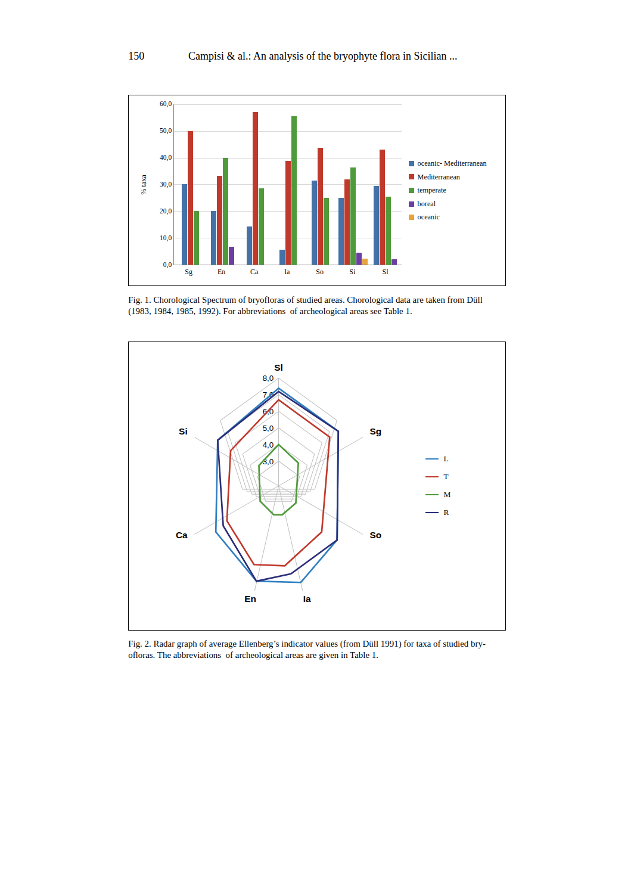150
Campisi & al.: An analysis of the bryophyte flora in Sicilian ...
% taxa
60,0 50,0 40,0 30,0 20,0 10,0 0,0
Sg
En
Ca
Ia
So
Si
Sl
oceanic- Mediterranean
Mediterranean
temperate
boreal
oceanic
Fig. 1. Chorological Spectrum of bryofloras of studied areas. Chorological data are taken from Düll (1983, 1984, 1985, 1992). For abbreviations of archeological areas see Table 1.
Sl Sg So Ia En Ca Si 8,0 7,0 6,0 5,0 4,0 3,0
L
T
M
R
Fig. 2. Radar graph of average Ellenberg’s indicator values (from Düll 1991) for taxa of studied bry- ofloras. The abbreviations of archeological areas are given in Table 1.